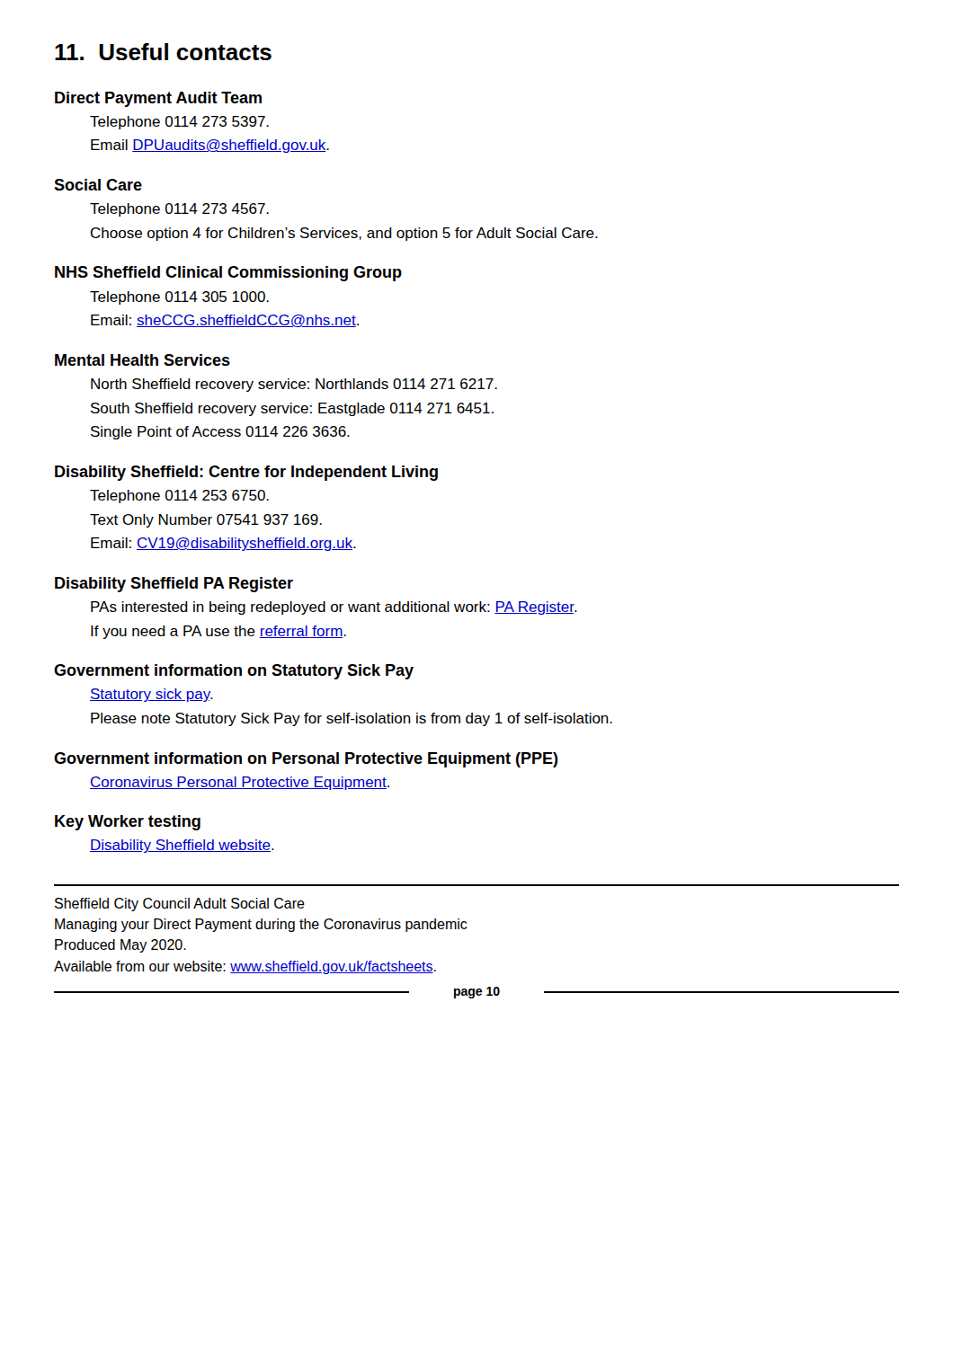11. Useful contacts
Direct Payment Audit Team
Telephone 0114 273 5397.
Email DPUaudits@sheffield.gov.uk.
Social Care
Telephone 0114 273 4567.
Choose option 4 for Children’s Services, and option 5 for Adult Social Care.
NHS Sheffield Clinical Commissioning Group
Telephone 0114 305 1000.
Email: sheCCG.sheffieldCCG@nhs.net.
Mental Health Services
North Sheffield recovery service: Northlands 0114 271 6217.
South Sheffield recovery service: Eastglade 0114 271 6451.
Single Point of Access 0114 226 3636.
Disability Sheffield: Centre for Independent Living
Telephone 0114 253 6750.
Text Only Number 07541 937 169.
Email: CV19@disabilitysheffield.org.uk.
Disability Sheffield PA Register
PAs interested in being redeployed or want additional work: PA Register.
If you need a PA use the referral form.
Government information on Statutory Sick Pay
Statutory sick pay.
Please note Statutory Sick Pay for self-isolation is from day 1 of self-isolation.
Government information on Personal Protective Equipment (PPE)
Coronavirus Personal Protective Equipment.
Key Worker testing
Disability Sheffield website.
Sheffield City Council Adult Social Care
Managing your Direct Payment during the Coronavirus pandemic
Produced May 2020.
Available from our website: www.sheffield.gov.uk/factsheets.
page 10